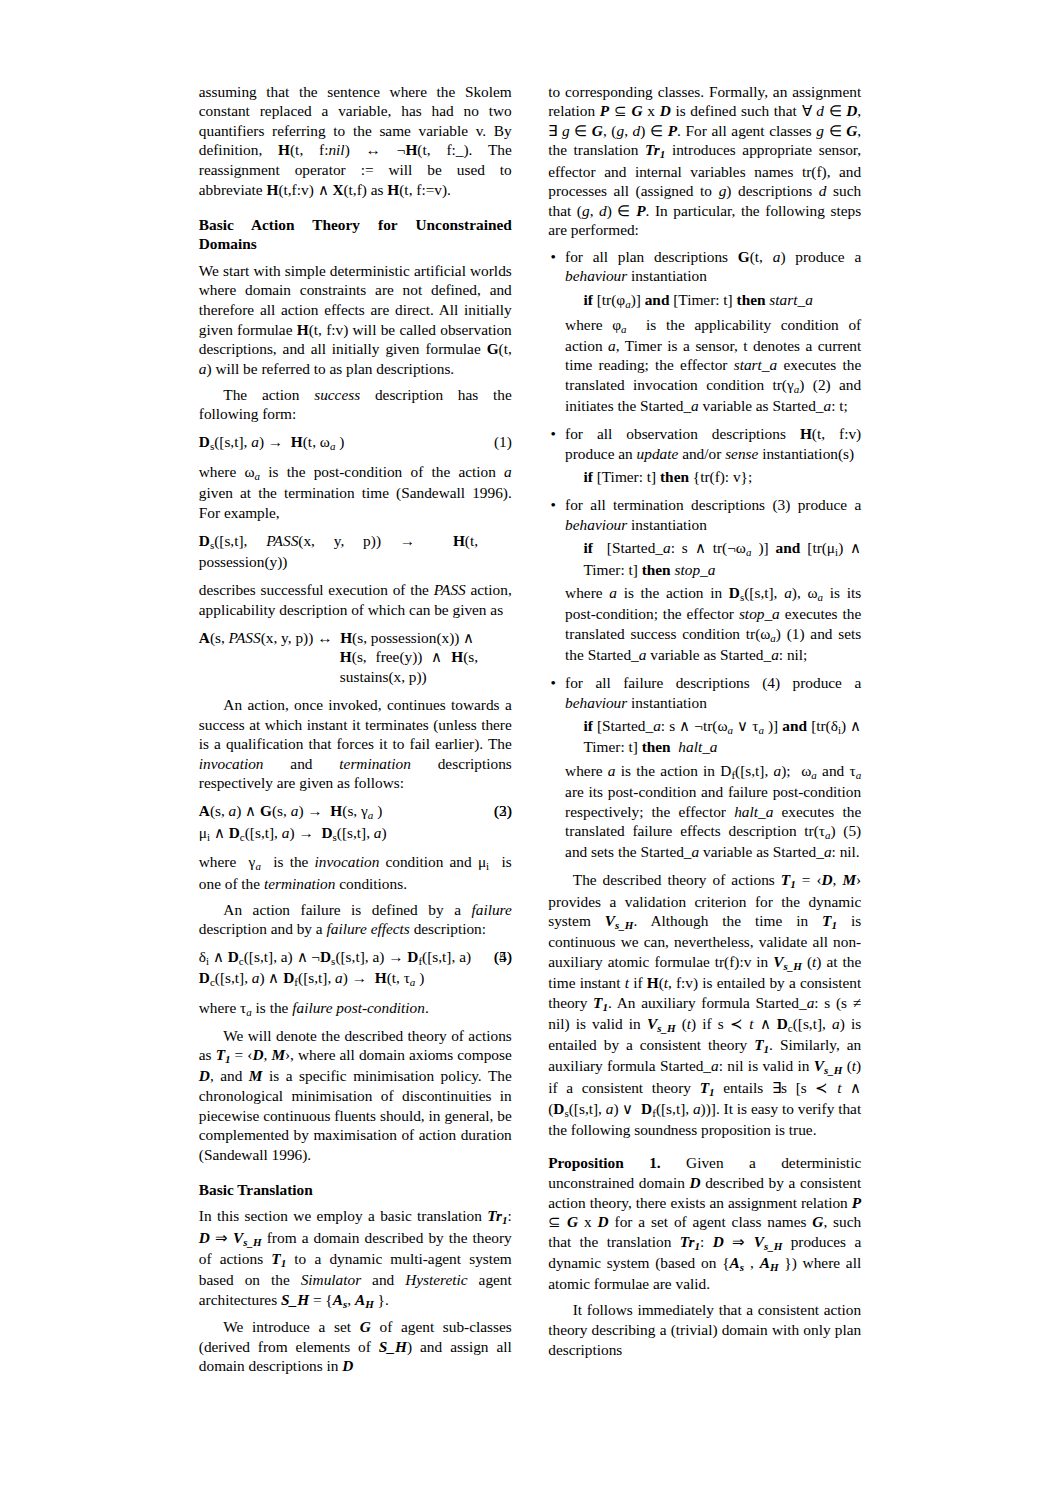assuming that the sentence where the Skolem constant replaced a variable, has had no two quantifiers referring to the same variable v. By definition, H(t, f:nil) ↔ ¬H(t, f:_). The reassignment operator := will be used to abbreviate H(t,f:v) ∧ X(t,f) as H(t, f:=v).
Basic Action Theory for Unconstrained Domains
We start with simple deterministic artificial worlds where domain constraints are not defined, and therefore all action effects are direct. All initially given formulae H(t, f:v) will be called observation descriptions, and all initially given formulae G(t, a) will be referred to as plan descriptions.
The action success description has the following form:
Ds([s,t], a) → H(t, ωa )(1)
where ωa is the post-condition of the action a given at the termination time (Sandewall 1996). For example,
Ds([s,t], PASS(x, y, p)) → H(t, possession(y))
describes successful execution of the PASS action, applicability description of which can be given as
A(s, PASS(x, y, p)) ↔ H(s, possession(x)) ∧ H(s, free(y)) ∧ H(s, sustains(x, p))
An action, once invoked, continues towards a success at which instant it terminates (unless there is a qualification that forces it to fail earlier). The invocation and termination descriptions respectively are given as follows:
A(s, a) ∧ G(s, a) → H(s, γa )(2) μi ∧ Dc([s,t], a) → Ds([s,t], a)(3)
where γa is the invocation condition and μi is one of the termination conditions.
An action failure is defined by a failure description and by a failure effects description:
δi ∧ Dc([s,t], a) ∧ ¬Ds([s,t], a) → Df([s,t], a)(4) Dc([s,t], a) ∧ Df([s,t], a) → H(t, τa )(5)
where τa is the failure post-condition.
We will denote the described theory of actions as T1 = ‹D, M›, where all domain axioms compose D, and M is a specific minimisation policy. The chronological minimisation of discontinuities in piecewise continuous fluents should, in general, be complemented by maximisation of action duration (Sandewall 1996).
Basic Translation
In this section we employ a basic translation Tr1: D ⇒ Vs_H from a domain described by the theory of actions T1 to a dynamic multi-agent system based on the Simulator and Hysteretic agent architectures S_H = {As, AH }.
We introduce a set G of agent sub-classes (derived from elements of S_H) and assign all domain descriptions in D
to corresponding classes. Formally, an assignment relation P ⊆ G x D is defined such that ∀ d ∈ D, ∃ g ∈ G, (g, d) ∈ P. For all agent classes g ∈ G, the translation Tr1 introduces appropriate sensor, effector and internal variables names tr(f), and processes all (assigned to g) descriptions d such that (g, d) ∈ P. In particular, the following steps are performed:
for all plan descriptions G(t, a) produce a behaviour instantiation if [tr(φa)] and [Timer: t] then start_a where φa is the applicability condition of action a, Timer is a sensor, t denotes a current time reading; the effector start_a executes the translated invocation condition tr(γa) (2) and initiates the Started_a variable as Started_a: t;
for all observation descriptions H(t, f:v) produce an update and/or sense instantiation(s) if [Timer: t] then {tr(f): v};
for all termination descriptions (3) produce a behaviour instantiation if [Started_a: s ∧ tr(¬ωa )] and [tr(μi) ∧ Timer: t] then stop_a where a is the action in Ds([s,t], a), ωa is its post-condition; the effector stop_a executes the translated success condition tr(ωa) (1) and sets the Started_a variable as Started_a: nil;
for all failure descriptions (4) produce a behaviour instantiation if [Started_a: s ∧ ¬tr(ωa ∨ τa )] and [tr(δi) ∧ Timer: t] then halt_a where a is the action in Df([s,t], a); ωa and τa are its post-condition and failure post-condition respectively; the effector halt_a executes the translated failure effects description tr(τa) (5) and sets the Started_a variable as Started_a: nil.
The described theory of actions T1 = ‹D, M› provides a validation criterion for the dynamic system Vs_H. Although the time in T1 is continuous we can, nevertheless, validate all non-auxiliary atomic formulae tr(f):v in Vs_H (t) at the time instant t if H(t, f:v) is entailed by a consistent theory T1. An auxiliary formula Started_a: s (s ≠ nil) is valid in Vs_H (t) if s ≺ t ∧ Dc([s,t], a) is entailed by a consistent theory T1. Similarly, an auxiliary formula Started_a: nil is valid in Vs_H (t) if a consistent theory T1 entails ∃s [s ≺ t ∧ (Ds([s,t], a) ∨ Df([s,t], a))]. It is easy to verify that the following soundness proposition is true.
Proposition 1. Given a deterministic unconstrained domain D described by a consistent action theory, there exists an assignment relation P ⊆ G x D for a set of agent class names G, such that the translation Tr1: D ⇒ Vs_H produces a dynamic system (based on {As , AH }) where all atomic formulae are valid.
It follows immediately that a consistent action theory describing a (trivial) domain with only plan descriptions